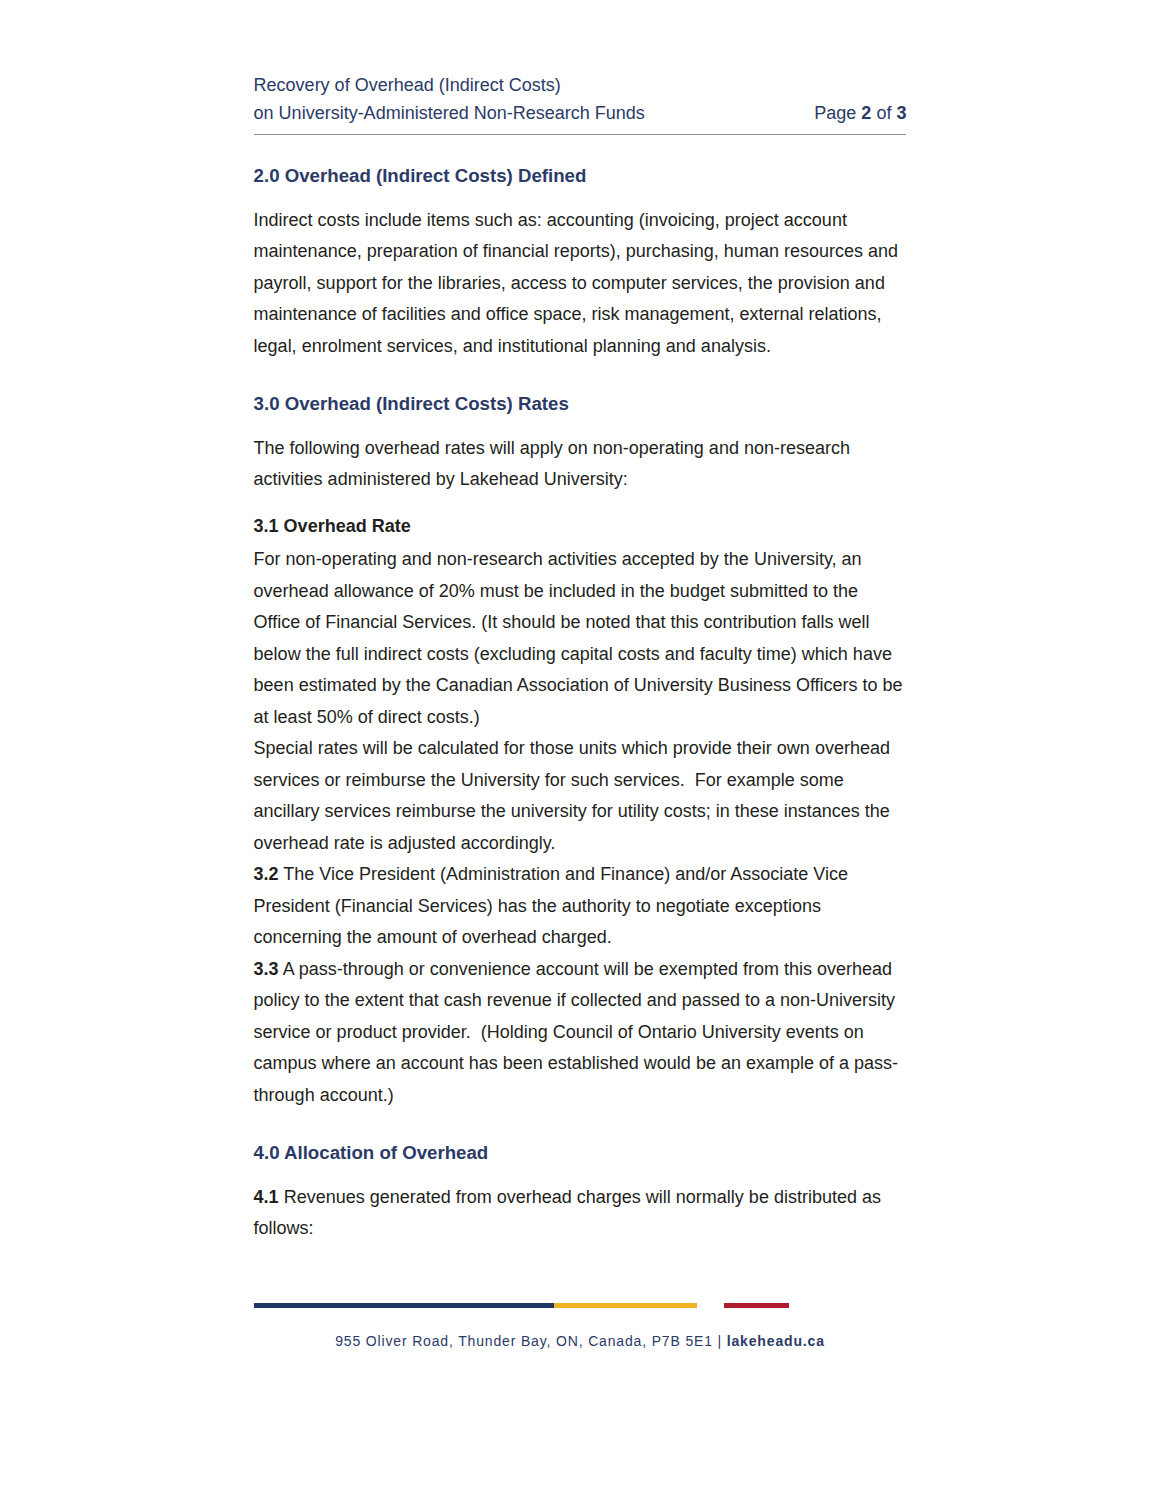Recovery of Overhead (Indirect Costs)
on University-Administered Non-Research Funds
Page 2 of 3
2.0 Overhead (Indirect Costs) Defined
Indirect costs include items such as: accounting (invoicing, project account maintenance, preparation of financial reports), purchasing, human resources and payroll, support for the libraries, access to computer services, the provision and maintenance of facilities and office space, risk management, external relations, legal, enrolment services, and institutional planning and analysis.
3.0 Overhead (Indirect Costs) Rates
The following overhead rates will apply on non-operating and non-research activities administered by Lakehead University:
3.1 Overhead Rate
For non-operating and non-research activities accepted by the University, an overhead allowance of 20% must be included in the budget submitted to the Office of Financial Services. (It should be noted that this contribution falls well below the full indirect costs (excluding capital costs and faculty time) which have been estimated by the Canadian Association of University Business Officers to be at least 50% of direct costs.)
Special rates will be calculated for those units which provide their own overhead services or reimburse the University for such services. For example some ancillary services reimburse the university for utility costs; in these instances the overhead rate is adjusted accordingly.
3.2 The Vice President (Administration and Finance) and/or Associate Vice President (Financial Services) has the authority to negotiate exceptions concerning the amount of overhead charged.
3.3 A pass-through or convenience account will be exempted from this overhead policy to the extent that cash revenue if collected and passed to a non-University service or product provider. (Holding Council of Ontario University events on campus where an account has been established would be an example of a pass-through account.)
4.0 Allocation of Overhead
4.1 Revenues generated from overhead charges will normally be distributed as follows:
955 Oliver Road, Thunder Bay, ON, Canada, P7B 5E1 | lakeheadu.ca